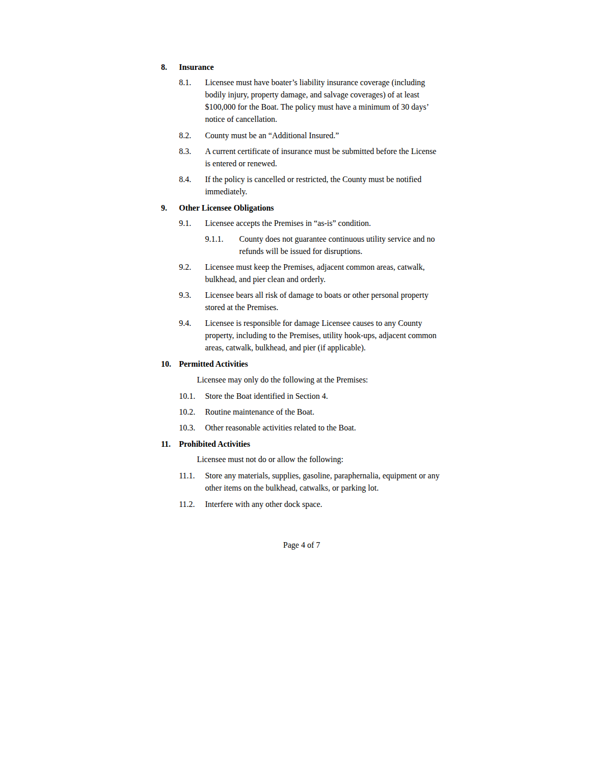8. Insurance
8.1. Licensee must have boater’s liability insurance coverage (including bodily injury, property damage, and salvage coverages) of at least $100,000 for the Boat. The policy must have a minimum of 30 days’ notice of cancellation.
8.2. County must be an “Additional Insured.”
8.3. A current certificate of insurance must be submitted before the License is entered or renewed.
8.4. If the policy is cancelled or restricted, the County must be notified immediately.
9. Other Licensee Obligations
9.1. Licensee accepts the Premises in “as-is” condition.
9.1.1. County does not guarantee continuous utility service and no refunds will be issued for disruptions.
9.2. Licensee must keep the Premises, adjacent common areas, catwalk, bulkhead, and pier clean and orderly.
9.3. Licensee bears all risk of damage to boats or other personal property stored at the Premises.
9.4. Licensee is responsible for damage Licensee causes to any County property, including to the Premises, utility hook-ups, adjacent common areas, catwalk, bulkhead, and pier (if applicable).
10. Permitted Activities
Licensee may only do the following at the Premises:
10.1. Store the Boat identified in Section 4.
10.2. Routine maintenance of the Boat.
10.3. Other reasonable activities related to the Boat.
11. Prohibited Activities
Licensee must not do or allow the following:
11.1. Store any materials, supplies, gasoline, paraphernalia, equipment or any other items on the bulkhead, catwalks, or parking lot.
11.2. Interfere with any other dock space.
Page 4 of 7